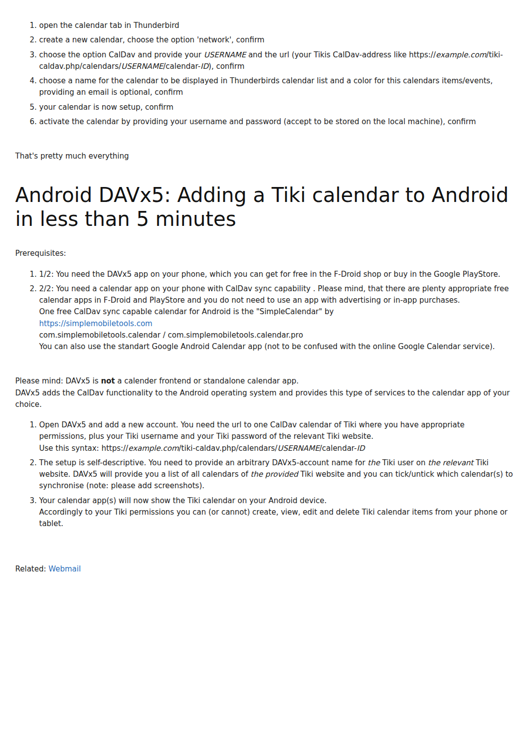open the calendar tab in Thunderbird
create a new calendar, choose the option 'network', confirm
choose the option CalDav and provide your USERNAME and the url (your Tikis CalDav-address like https://example.com/tiki-caldav.php/calendars/USERNAME/calendar-ID), confirm
choose a name for the calendar to be displayed in Thunderbirds calendar list and a color for this calendars items/events, providing an email is optional, confirm
your calendar is now setup, confirm
activate the calendar by providing your username and password (accept to be stored on the local machine), confirm
That's pretty much everything
Android DAVx5: Adding a Tiki calendar to Android in less than 5 minutes
Prerequisites:
1/2: You need the DAVx5 app on your phone, which you can get for free in the F-Droid shop or buy in the Google PlayStore.
2/2: You need a calendar app on your phone with CalDav sync capability . Please mind, that there are plenty appropriate free calendar apps in F-Droid and PlayStore and you do not need to use an app with advertising or in-app purchases.
One free CalDav sync capable calendar for Android is the "SimpleCalendar" by
https://simplemobiletools.com
com.simplemobiletools.calendar / com.simplemobiletools.calendar.pro
You can also use the standart Google Android Calendar app (not to be confused with the online Google Calendar service).
Please mind: DAVx5 is not a calender frontend or standalone calendar app.
DAVx5 adds the CalDav functionality to the Android operating system and provides this type of services to the calendar app of your choice.
Open DAVx5 and add a new account. You need the url to one CalDav calendar of Tiki where you have appropriate permissions, plus your Tiki username and your Tiki password of the relevant Tiki website.
Use this syntax: https://example.com/tiki-caldav.php/calendars/USERNAME/calendar-ID
The setup is self-descriptive. You need to provide an arbitrary DAVx5-account name for the Tiki user on the relevant Tiki website. DAVx5 will provide you a list of all calendars of the provided Tiki website and you can tick/untick which calendar(s) to synchronise (note: please add screenshots).
Your calendar app(s) will now show the Tiki calendar on your Android device.
Accordingly to your Tiki permissions you can (or cannot) create, view, edit and delete Tiki calendar items from your phone or tablet.
Related: Webmail